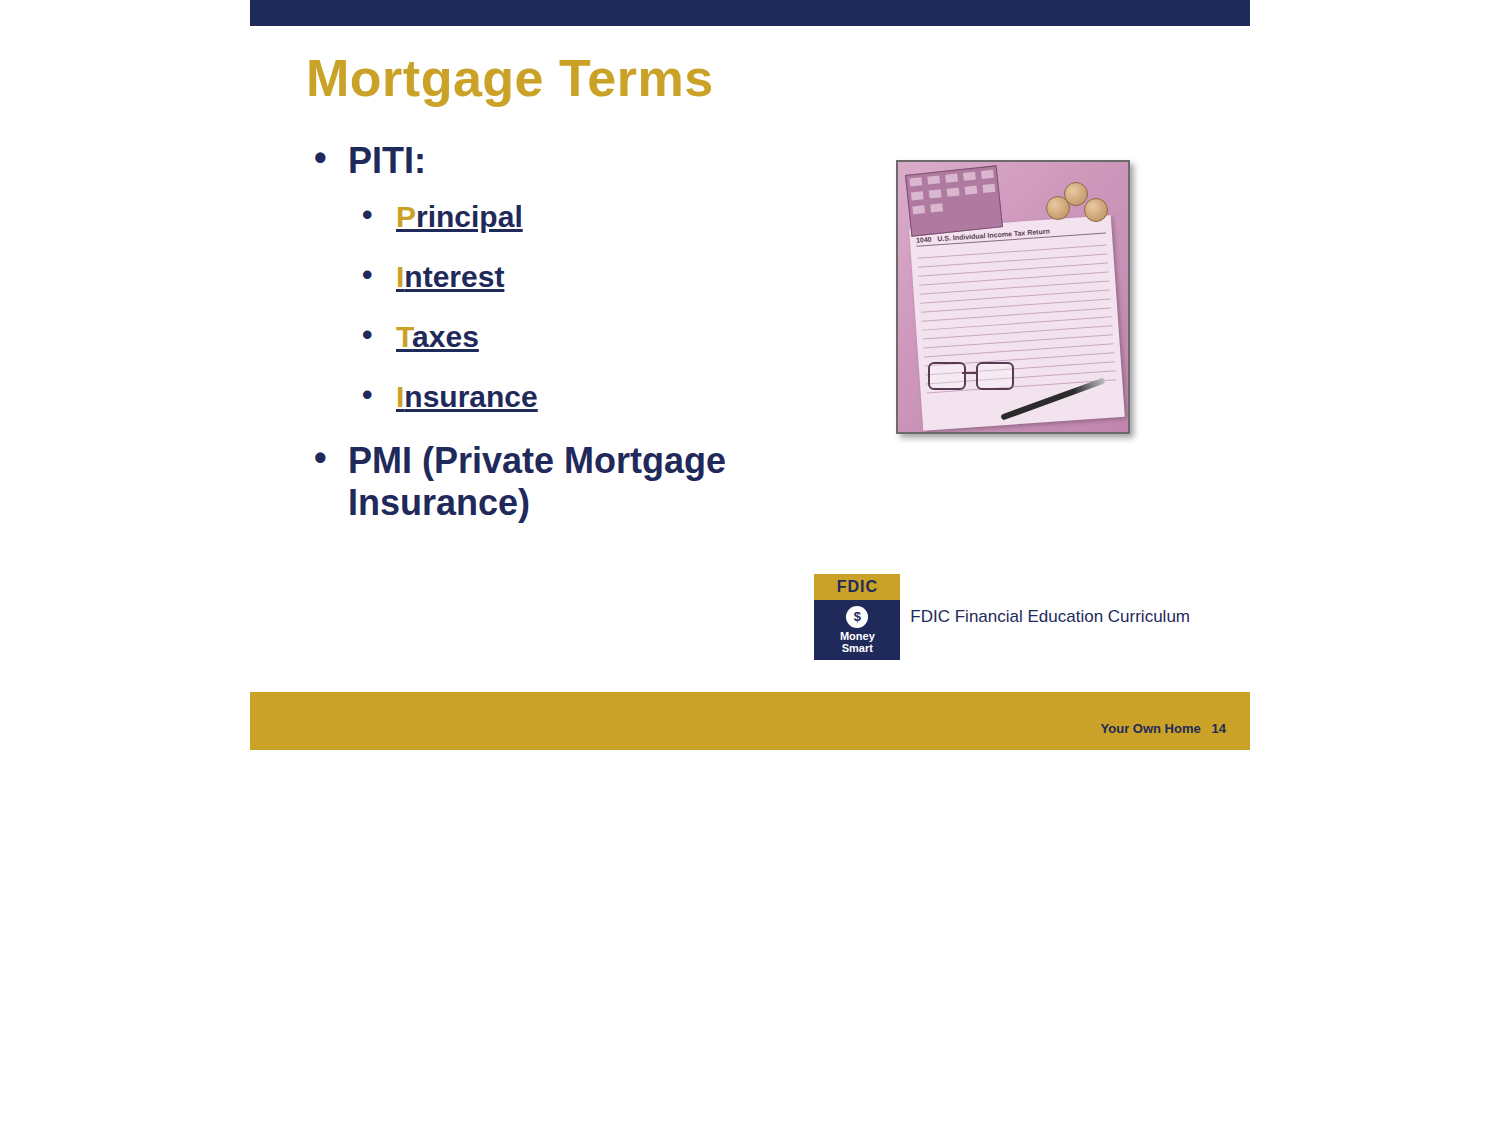Mortgage Terms
PITI:
Principal
Interest
Taxes
Insurance
PMI (Private Mortgage Insurance)
1040 U.S. Individual Income Tax Return
FDIC
$
Money
Smart
FDIC Financial Education Curriculum
Your Own Home 14